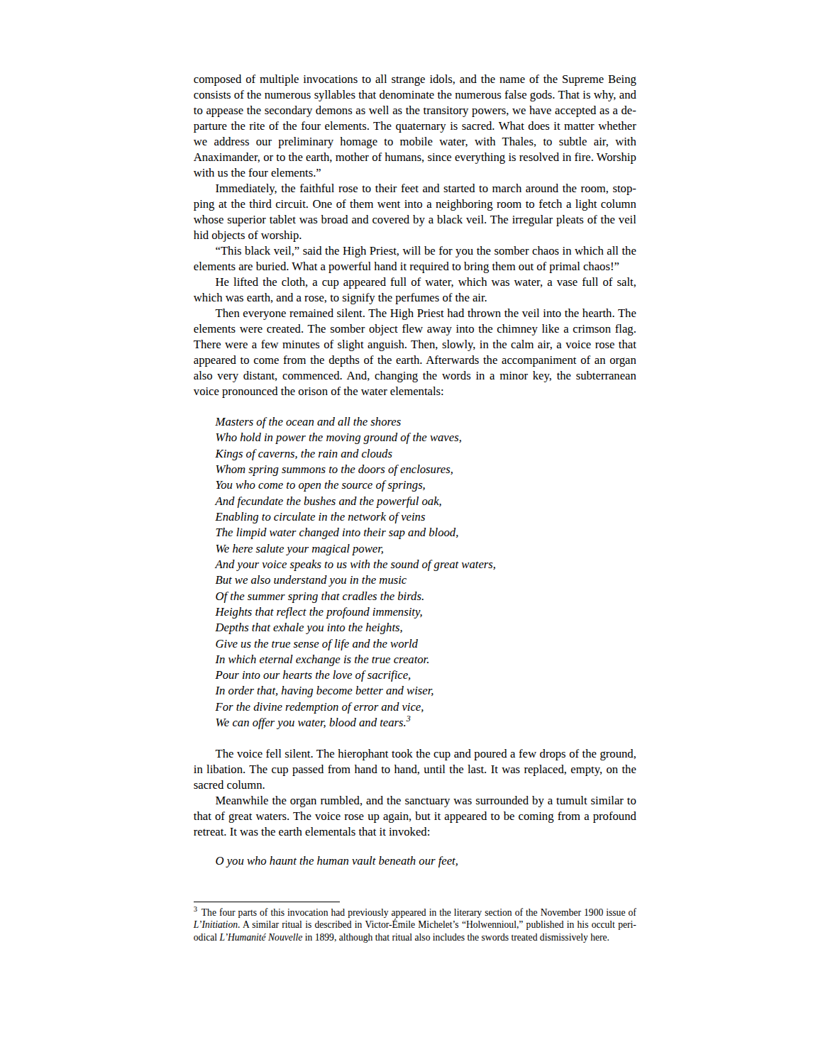composed of multiple invocations to all strange idols, and the name of the Supreme Being consists of the numerous syllables that denominate the numerous false gods. That is why, and to appease the secondary demons as well as the transitory powers, we have accepted as a departure the rite of the four elements. The quaternary is sacred. What does it matter whether we address our preliminary homage to mobile water, with Thales, to subtle air, with Anaximander, or to the earth, mother of humans, since everything is resolved in fire. Worship with us the four elements.”
Immediately, the faithful rose to their feet and started to march around the room, stopping at the third circuit. One of them went into a neighboring room to fetch a light column whose superior tablet was broad and covered by a black veil. The irregular pleats of the veil hid objects of worship.
“This black veil,” said the High Priest, will be for you the somber chaos in which all the elements are buried. What a powerful hand it required to bring them out of primal chaos!”
He lifted the cloth, a cup appeared full of water, which was water, a vase full of salt, which was earth, and a rose, to signify the perfumes of the air.
Then everyone remained silent. The High Priest had thrown the veil into the hearth. The elements were created. The somber object flew away into the chimney like a crimson flag. There were a few minutes of slight anguish. Then, slowly, in the calm air, a voice rose that appeared to come from the depths of the earth. Afterwards the accompaniment of an organ also very distant, commenced. And, changing the words in a minor key, the subterranean voice pronounced the orison of the water elementals:
Masters of the ocean and all the shores Who hold in power the moving ground of the waves, Kings of caverns, the rain and clouds Whom spring summons to the doors of enclosures, You who come to open the source of springs, And fecundate the bushes and the powerful oak, Enabling to circulate in the network of veins The limpid water changed into their sap and blood, We here salute your magical power, And your voice speaks to us with the sound of great waters, But we also understand you in the music Of the summer spring that cradles the birds. Heights that reflect the profound immensity, Depths that exhale you into the heights, Give us the true sense of life and the world In which eternal exchange is the true creator. Pour into our hearts the love of sacrifice, In order that, having become better and wiser, For the divine redemption of error and vice, We can offer you water, blood and tears.3
The voice fell silent. The hierophant took the cup and poured a few drops of the ground, in libation. The cup passed from hand to hand, until the last. It was replaced, empty, on the sacred column.
Meanwhile the organ rumbled, and the sanctuary was surrounded by a tumult similar to that of great waters. The voice rose up again, but it appeared to be coming from a profound retreat. It was the earth elementals that it invoked:
O you who haunt the human vault beneath our feet,
3 The four parts of this invocation had previously appeared in the literary section of the November 1900 issue of L’Initiation. A similar ritual is described in Victor-Émile Michelet’s “Holwennioul,” published in his occult periodical L’Humanité Nouvelle in 1899, although that ritual also includes the swords treated dismissively here.